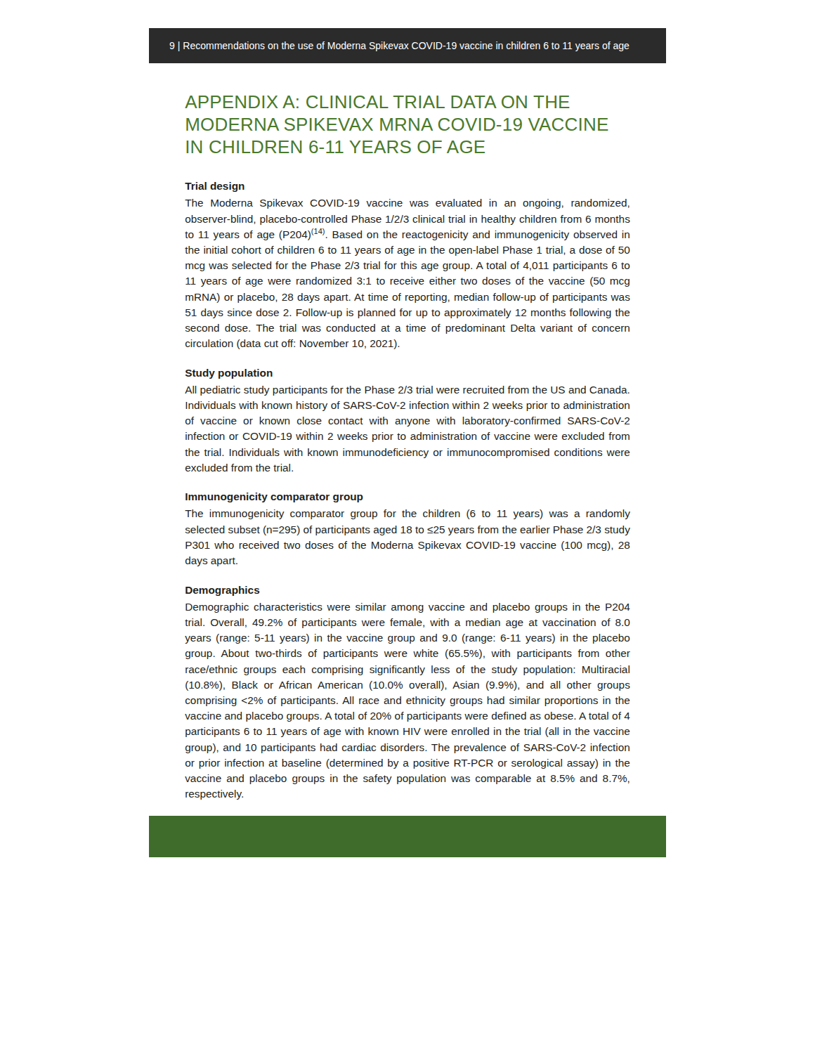9 | Recommendations on the use of Moderna Spikevax COVID-19 vaccine in children 6 to 11 years of age
Appendix A: Clinical trial data on the Moderna Spikevax mRNA COVID-19 vaccine in children 6-11 years of age
Trial design
The Moderna Spikevax COVID-19 vaccine was evaluated in an ongoing, randomized, observer-blind, placebo-controlled Phase 1/2/3 clinical trial in healthy children from 6 months to 11 years of age (P204)(14). Based on the reactogenicity and immunogenicity observed in the initial cohort of children 6 to 11 years of age in the open-label Phase 1 trial, a dose of 50 mcg was selected for the Phase 2/3 trial for this age group. A total of 4,011 participants 6 to 11 years of age were randomized 3:1 to receive either two doses of the vaccine (50 mcg mRNA) or placebo, 28 days apart. At time of reporting, median follow-up of participants was 51 days since dose 2. Follow-up is planned for up to approximately 12 months following the second dose. The trial was conducted at a time of predominant Delta variant of concern circulation (data cut off: November 10, 2021).
Study population
All pediatric study participants for the Phase 2/3 trial were recruited from the US and Canada. Individuals with known history of SARS-CoV-2 infection within 2 weeks prior to administration of vaccine or known close contact with anyone with laboratory-confirmed SARS-CoV-2 infection or COVID-19 within 2 weeks prior to administration of vaccine were excluded from the trial. Individuals with known immunodeficiency or immunocompromised conditions were excluded from the trial.
Immunogenicity comparator group
The immunogenicity comparator group for the children (6 to 11 years) was a randomly selected subset (n=295) of participants aged 18 to ≤25 years from the earlier Phase 2/3 study P301 who received two doses of the Moderna Spikevax COVID-19 vaccine (100 mcg), 28 days apart.
Demographics
Demographic characteristics were similar among vaccine and placebo groups in the P204 trial. Overall, 49.2% of participants were female, with a median age at vaccination of 8.0 years (range: 5-11 years) in the vaccine group and 9.0 (range: 6-11 years) in the placebo group. About two-thirds of participants were white (65.5%), with participants from other race/ethnic groups each comprising significantly less of the study population: Multiracial (10.8%), Black or African American (10.0% overall), Asian (9.9%), and all other groups comprising <2% of participants. All race and ethnicity groups had similar proportions in the vaccine and placebo groups. A total of 20% of participants were defined as obese. A total of 4 participants 6 to 11 years of age with known HIV were enrolled in the trial (all in the vaccine group), and 10 participants had cardiac disorders. The prevalence of SARS-CoV-2 infection or prior infection at baseline (determined by a positive RT-PCR or serological assay) in the vaccine and placebo groups in the safety population was comparable at 8.5% and 8.7%, respectively.